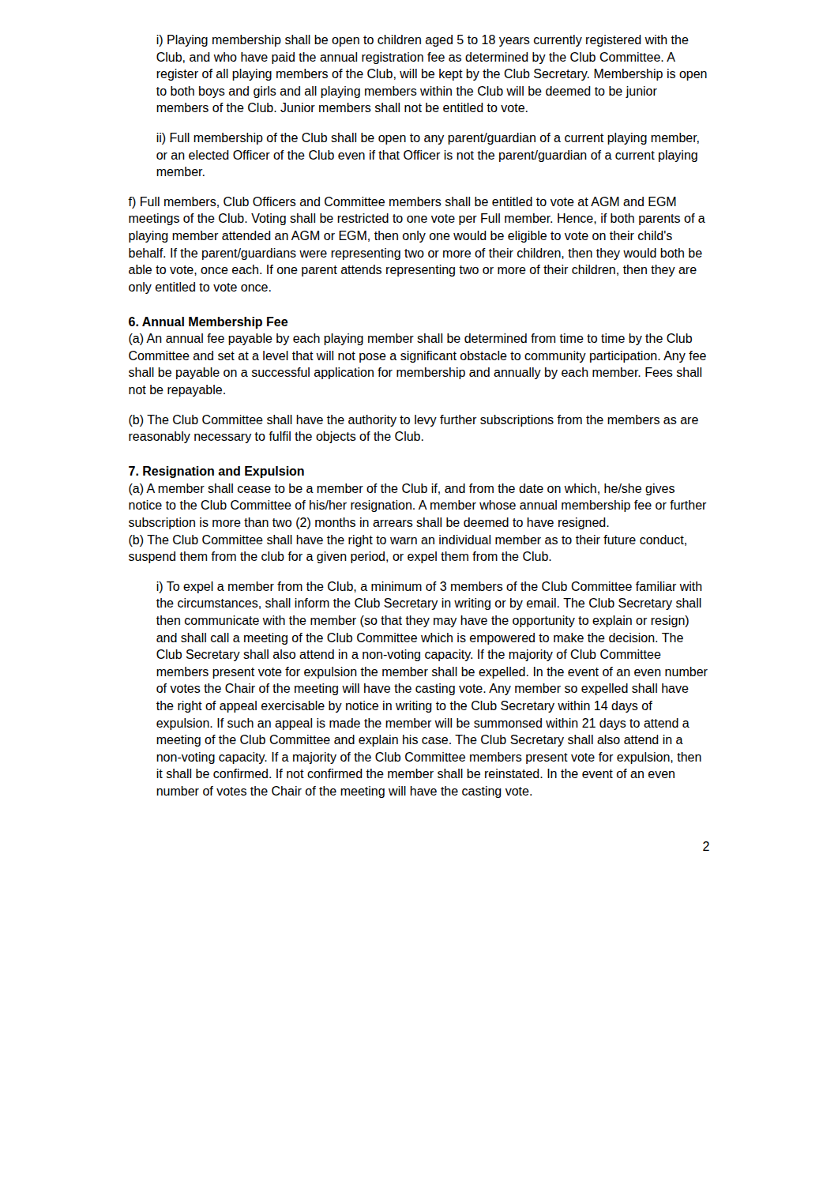i) Playing membership shall be open to children aged 5 to 18 years currently registered with the Club, and who have paid the annual registration fee as determined by the Club Committee. A register of all playing members of the Club, will be kept by the Club Secretary. Membership is open to both boys and girls and all playing members within the Club will be deemed to be junior members of the Club. Junior members shall not be entitled to vote.
ii) Full membership of the Club shall be open to any parent/guardian of a current playing member, or an elected Officer of the Club even if that Officer is not the parent/guardian of a current playing member.
f) Full members, Club Officers and Committee members shall be entitled to vote at AGM and EGM meetings of the Club. Voting shall be restricted to one vote per Full member. Hence, if both parents of a playing member attended an AGM or EGM, then only one would be eligible to vote on their child's behalf. If the parent/guardians were representing two or more of their children, then they would both be able to vote, once each. If one parent attends representing two or more of their children, then they are only entitled to vote once.
6. Annual Membership Fee
(a) An annual fee payable by each playing member shall be determined from time to time by the Club Committee and set at a level that will not pose a significant obstacle to community participation. Any fee shall be payable on a successful application for membership and annually by each member. Fees shall not be repayable.
(b) The Club Committee shall have the authority to levy further subscriptions from the members as are reasonably necessary to fulfil the objects of the Club.
7. Resignation and Expulsion
(a) A member shall cease to be a member of the Club if, and from the date on which, he/she gives notice to the Club Committee of his/her resignation. A member whose annual membership fee or further subscription is more than two (2) months in arrears shall be deemed to have resigned.
(b) The Club Committee shall have the right to warn an individual member as to their future conduct, suspend them from the club for a given period, or expel them from the Club.
i) To expel a member from the Club, a minimum of 3 members of the Club Committee familiar with the circumstances, shall inform the Club Secretary in writing or by email. The Club Secretary shall then communicate with the member (so that they may have the opportunity to explain or resign) and shall call a meeting of the Club Committee which is empowered to make the decision. The Club Secretary shall also attend in a non-voting capacity. If the majority of Club Committee members present vote for expulsion the member shall be expelled. In the event of an even number of votes the Chair of the meeting will have the casting vote. Any member so expelled shall have the right of appeal exercisable by notice in writing to the Club Secretary within 14 days of expulsion. If such an appeal is made the member will be summonsed within 21 days to attend a meeting of the Club Committee and explain his case. The Club Secretary shall also attend in a non-voting capacity. If a majority of the Club Committee members present vote for expulsion, then it shall be confirmed. If not confirmed the member shall be reinstated. In the event of an even number of votes the Chair of the meeting will have the casting vote.
2